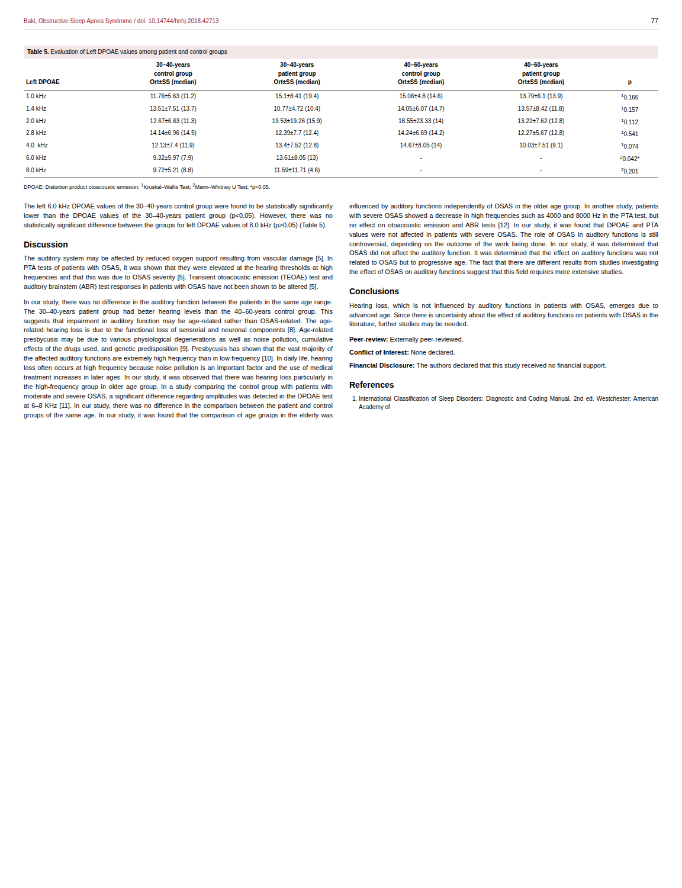Baki, Obstructive Sleep Apnea Syndrome / doi: 10.14744/hnhj.2018.42713
77
Table 5. Evaluation of Left DPOAE values among patient and control groups
| Left DPOAE | 30–40-years control group Ort±SS (median) | 30–40-years patient group Ort±SS (median) | 40–60-years control group Ort±SS (median) | 40–60-years patient group Ort±SS (median) | p |
| --- | --- | --- | --- | --- | --- |
| 1.0 kHz | 11.76±5.63 (11.2) | 15.1±8.41 (19.4) | 15.06±4.8 (14.6) | 13.79±6.1 (13.9) | 1 0.166 |
| 1.4 kHz | 13.51±7.51 (13.7) | 10.77±4.72 (10.4) | 14.05±6.07 (14.7) | 13.57±8.42 (11.8) | 1 0.157 |
| 2.0 kHz | 12.67±6.63 (11.3) | 19.53±19.26 (15.9) | 18.55±23.33 (14) | 13.22±7.62 (12.8) | 1 0.112 |
| 2.8 kHz | 14.14±6.96 (14.5) | 12.39±7.7 (12.4) | 14.24±6.69 (14.2) | 12.27±5.67 (12.8) | 1 0.541 |
| 4.0 kHz | 12.13±7.4 (11.9) | 13.4±7.52 (12.8) | 14.67±8.05 (14) | 10.03±7.51 (9.1) | 1 0.074 |
| 6.0 kHz | 9.32±5.97 (7.9) | 13.61±8.05 (13) | - | - | 2 0.042* |
| 8.0 kHz | 9.72±5.21 (8.8) | 11.59±11.71 (4.6) | - | - | 2 0.201 |
DPOAE: Distortion product otoacoustic emission; 1Kruskal–Wallis Test; 2Mann–Whitney U Test; *p<0.05.
The left 6.0 kHz DPOAE values of the 30–40-years control group were found to be statistically significantly lower than the DPOAE values of the 30–40-years patient group (p<0.05). However, there was no statistically significant difference between the groups for left DPOAE values of 8.0 kHz (p>0.05) (Table 5).
Discussion
The auditory system may be affected by reduced oxygen support resulting from vascular damage [5]. In PTA tests of patients with OSAS, it was shown that they were elevated at the hearing thresholds at high frequencies and that this was due to OSAS severity [5]. Transient otoacoustic emission (TEOAE) test and auditory brainstem (ABR) test responses in patients with OSAS have not been shown to be altered [5].
In our study, there was no difference in the auditory function between the patients in the same age range. The 30–40-years patient group had better hearing levels than the 40–60-years control group. This suggests that impairment in auditory function may be age-related rather than OSAS-related. The age-related hearing loss is due to the functional loss of sensorial and neuronal components [8]. Age-related presbycusis may be due to various physiological degenerations as well as noise pollution, cumulative effects of the drugs used, and genetic predisposition [9]. Presbycusis has shown that the vast majority of the affected auditory functions are extremely high frequency than in low frequency [10]. In daily life, hearing loss often occurs at high frequency because noise pollution is an important factor and the use of medical treatment increases in later ages. In our study, it was observed that there was hearing loss particularly in the high-frequency group in older age group. In a study comparing the control group with patients with moderate and severe OSAS, a significant difference regarding amplitudes was detected in the DPOAE test at 6–8 KHz [11]. In our study, there was no difference in the comparison between the patient and control groups of the same age. In our study, it was found that the comparison of age groups in the elderly was influenced by auditory functions independently of OSAS in the older age group. In another study, patients with severe OSAS showed a decrease in high frequencies such as 4000 and 8000 Hz in the PTA test, but no effect on otoacoustic emission and ABR tests [12]. In our study, it was found that DPOAE and PTA values were not affected in patients with severe OSAS. The role of OSAS in auditory functions is still controversial, depending on the outcome of the work being done. In our study, it was determined that OSAS did not affect the auditory function. It was determined that the effect on auditory functions was not related to OSAS but to progressive age. The fact that there are different results from studies investigating the effect of OSAS on auditory functions suggest that this field requires more extensive studies.
Conclusions
Hearing loss, which is not influenced by auditory functions in patients with OSAS, emerges due to advanced age. Since there is uncertainty about the effect of auditory functions on patients with OSAS in the literature, further studies may be needed.
Peer-review: Externally peer-reviewed.
Conflict of Interest: None declared.
Financial Disclosure: The authors declared that this study received no financial support.
References
International Classification of Sleep Disorders: Diagnostic and Coding Manual. 2nd ed. Westchester: American Academy of